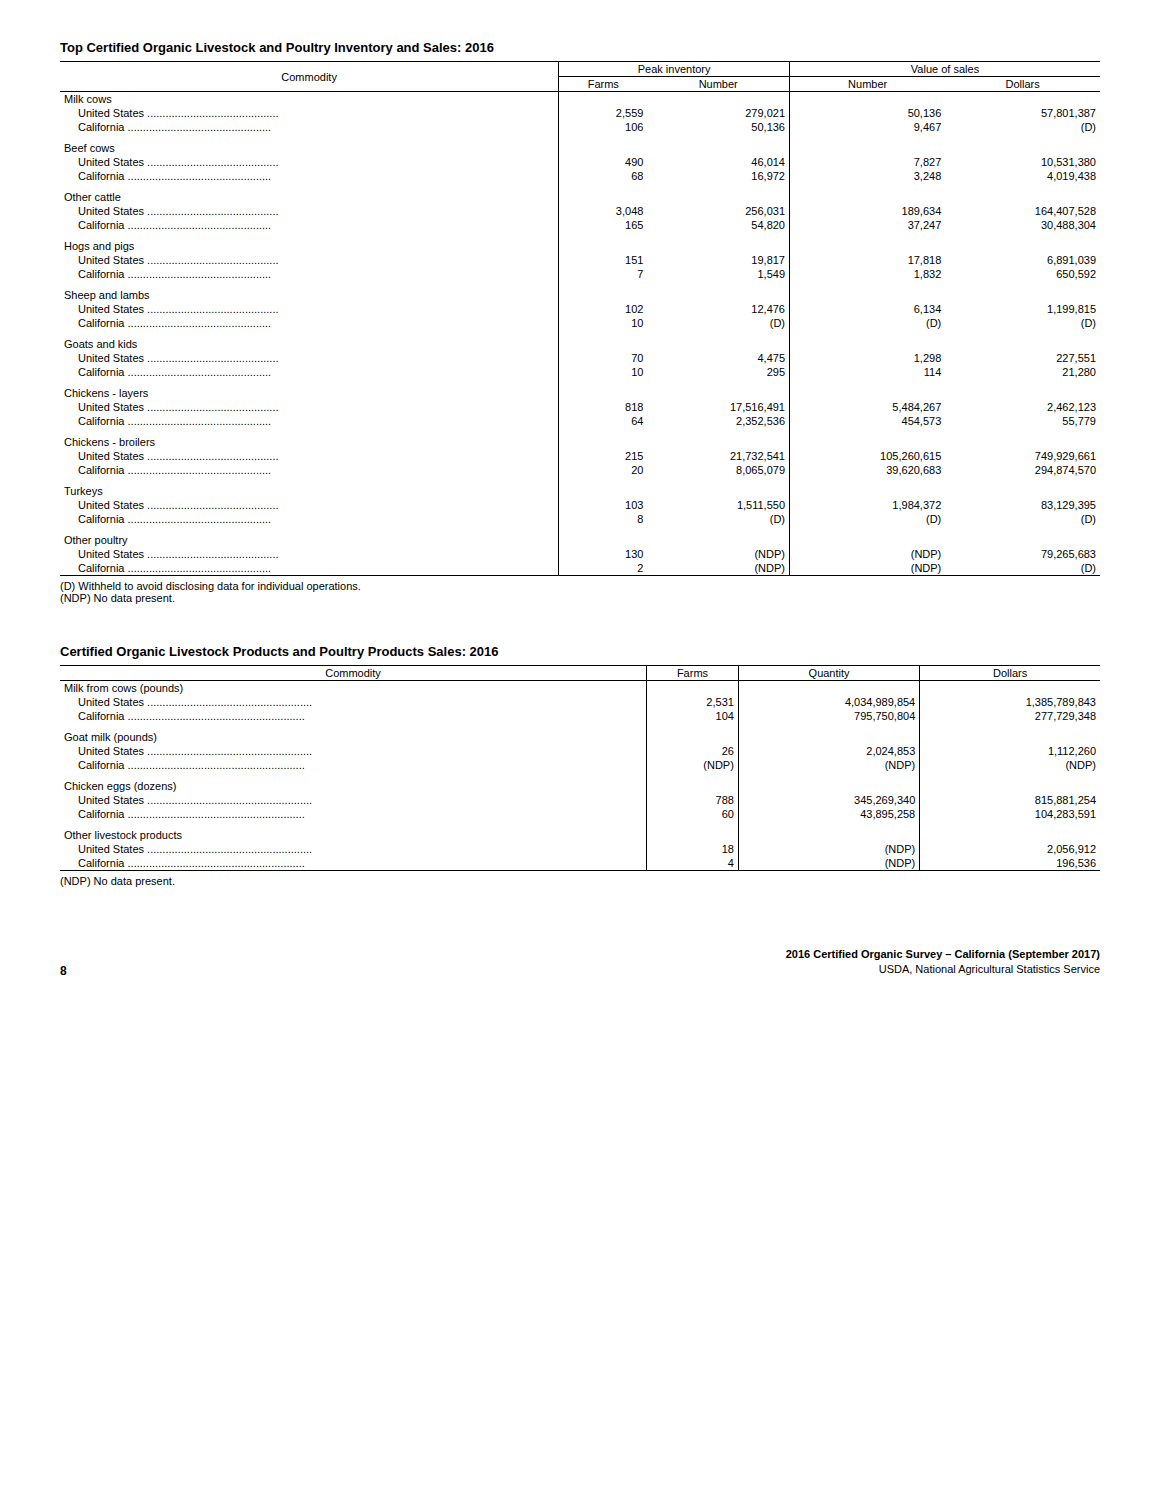Top Certified Organic Livestock and Poultry Inventory and Sales: 2016
| Commodity | Peak inventory | Value of sales |
| --- | --- | --- |
| Farms | Number | Number | Dollars |
| Milk cows | | | | |
| United States ........................................... | 2,559 | 279,021 | 50,136 | 57,801,387 |
| California ............................................... | 106 | 50,136 | 9,467 | (D) |
| Beef cows | | | | |
| United States ........................................... | 490 | 46,014 | 7,827 | 10,531,380 |
| California ............................................... | 68 | 16,972 | 3,248 | 4,019,438 |
| Other cattle | | | | |
| United States ........................................... | 3,048 | 256,031 | 189,634 | 164,407,528 |
| California ............................................... | 165 | 54,820 | 37,247 | 30,488,304 |
| Hogs and pigs | | | | |
| United States ........................................... | 151 | 19,817 | 17,818 | 6,891,039 |
| California ............................................... | 7 | 1,549 | 1,832 | 650,592 |
| Sheep and lambs | | | | |
| United States ........................................... | 102 | 12,476 | 6,134 | 1,199,815 |
| California ............................................... | 10 | (D) | (D) | (D) |
| Goats and kids | | | | |
| United States ........................................... | 70 | 4,475 | 1,298 | 227,551 |
| California ............................................... | 10 | 295 | 114 | 21,280 |
| Chickens - layers | | | | |
| United States ........................................... | 818 | 17,516,491 | 5,484,267 | 2,462,123 |
| California ............................................... | 64 | 2,352,536 | 454,573 | 55,779 |
| Chickens - broilers | | | | |
| United States ........................................... | 215 | 21,732,541 | 105,260,615 | 749,929,661 |
| California ............................................... | 20 | 8,065,079 | 39,620,683 | 294,874,570 |
| Turkeys | | | | |
| United States ........................................... | 103 | 1,511,550 | 1,984,372 | 83,129,395 |
| California ............................................... | 8 | (D) | (D) | (D) |
| Other poultry | | | | |
| United States ........................................... | 130 | (NDP) | (NDP) | 79,265,683 |
| California ............................................... | 2 | (NDP) | (NDP) | (D) |
(D) Withheld to avoid disclosing data for individual operations.
(NDP) No data present.
Certified Organic Livestock Products and Poultry Products Sales: 2016
| Commodity | Farms | Quantity | Dollars |
| --- | --- | --- | --- |
| Milk from cows (pounds) | | | |
| United States ...................................................... | 2,531 | 4,034,989,854 | 1,385,789,843 |
| California .......................................................... | 104 | 795,750,804 | 277,729,348 |
| Goat milk (pounds) | | | |
| United States ...................................................... | 26 | 2,024,853 | 1,112,260 |
| California .......................................................... | (NDP) | (NDP) | (NDP) |
| Chicken eggs (dozens) | | | |
| United States ...................................................... | 788 | 345,269,340 | 815,881,254 |
| California .......................................................... | 60 | 43,895,258 | 104,283,591 |
| Other livestock products | | | |
| United States ...................................................... | 18 | (NDP) | 2,056,912 |
| California .......................................................... | 4 | (NDP) | 196,536 |
(NDP) No data present.
8
2016 Certified Organic Survey – California (September 2017)
USDA, National Agricultural Statistics Service